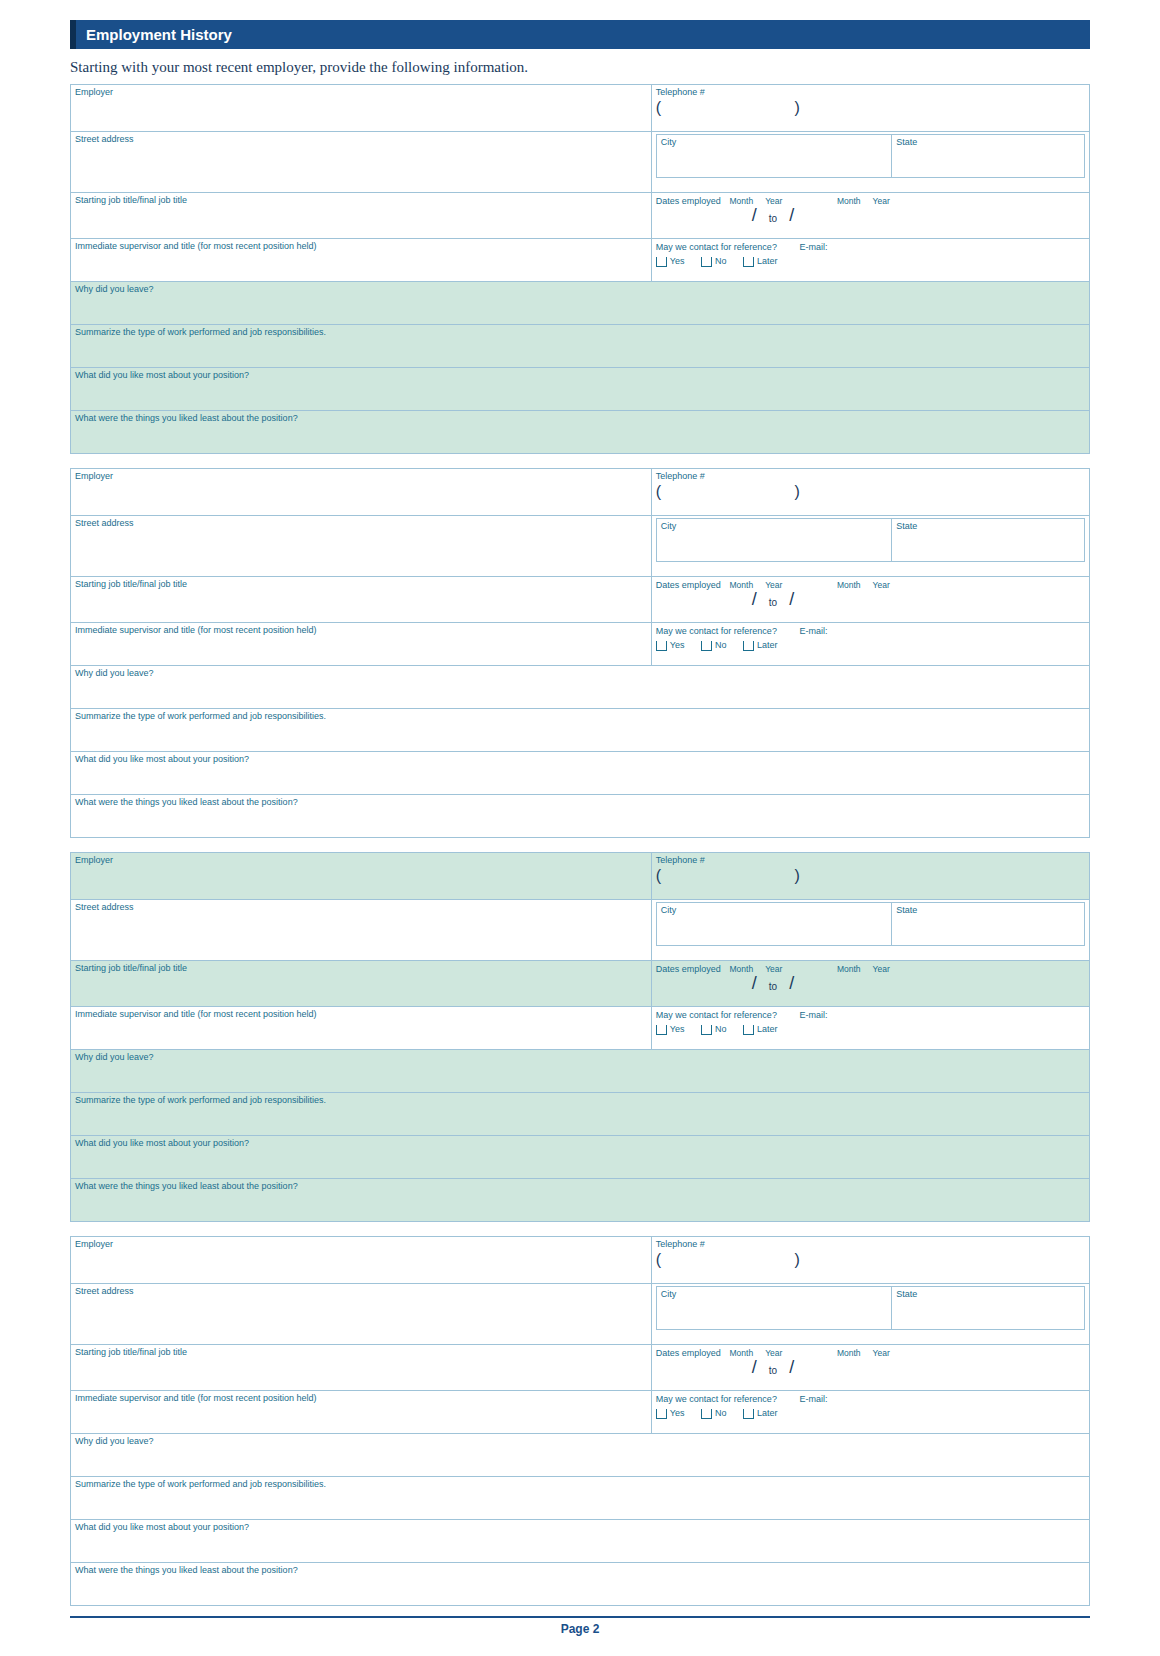Employment History
Starting with your most recent employer, provide the following information.
| Employer | Telephone # ( ) |
| Street address | / City / State / |
| Starting job title/final job title | Dates employed Month Year Month Year / to / |
| Immediate supervisor and title (for most recent position held) | May we contact for reference? E-mail: Yes No Later |
| Why did you leave? |
| Summarize the type of work performed and job responsibilities. |
| What did you like most about your position? |
| What were the things you liked least about the position? |
| Employer | Telephone # ( ) |
| Street address | / City / State / |
| Starting job title/final job title | Dates employed Month Year Month Year / to / |
| Immediate supervisor and title (for most recent position held) | May we contact for reference? E-mail: Yes No Later |
| Why did you leave? |
| Summarize the type of work performed and job responsibilities. |
| What did you like most about your position? |
| What were the things you liked least about the position? |
| Employer | Telephone # ( ) |
| Street address | / City / State / |
| Starting job title/final job title | Dates employed Month Year Month Year / to / |
| Immediate supervisor and title (for most recent position held) | May we contact for reference? E-mail: Yes No Later |
| Why did you leave? |
| Summarize the type of work performed and job responsibilities. |
| What did you like most about your position? |
| What were the things you liked least about the position? |
| Employer | Telephone # ( ) |
| Street address | / City / State / |
| Starting job title/final job title | Dates employed Month Year Month Year / to / |
| Immediate supervisor and title (for most recent position held) | May we contact for reference? E-mail: Yes No Later |
| Why did you leave? |
| Summarize the type of work performed and job responsibilities. |
| What did you like most about your position? |
| What were the things you liked least about the position? |
Page 2